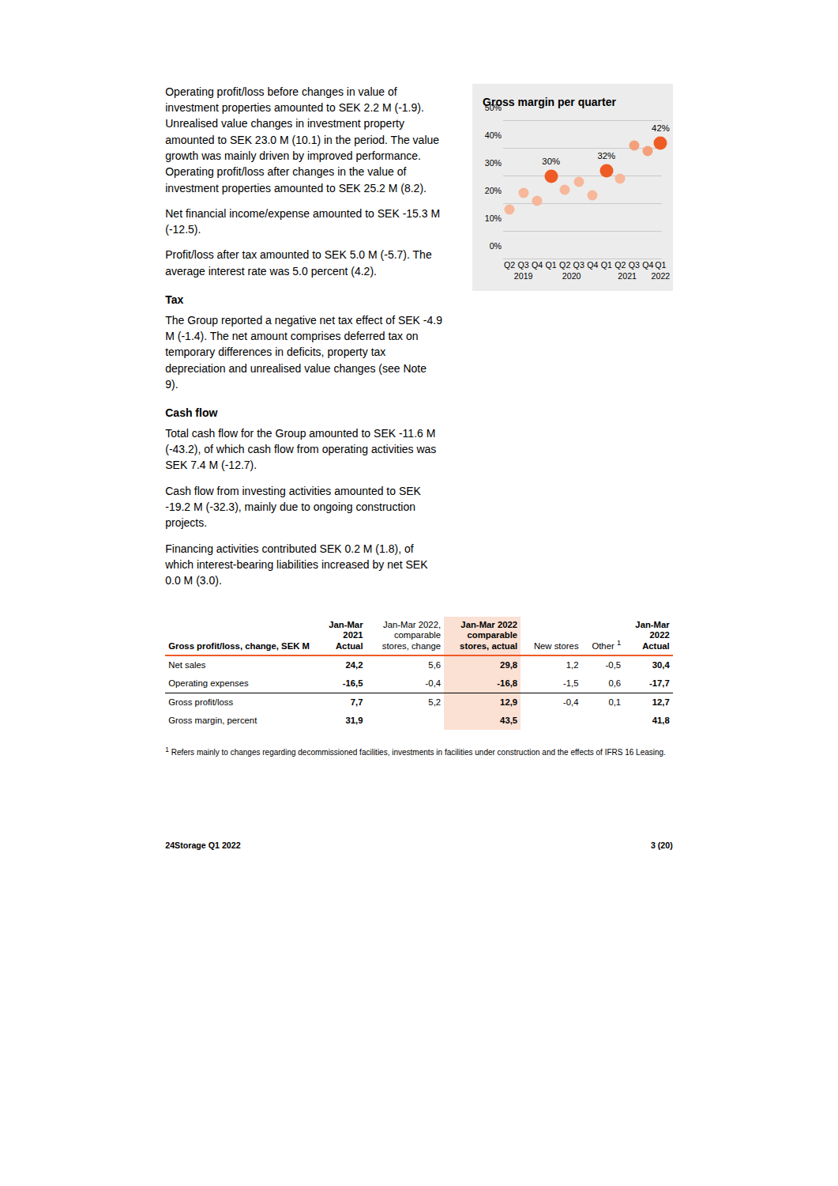Operating profit/loss before changes in value of investment properties amounted to SEK 2.2 M (-1.9). Unrealised value changes in investment property amounted to SEK 23.0 M (10.1) in the period. The value growth was mainly driven by improved performance. Operating profit/loss after changes in the value of investment properties amounted to SEK 25.2 M (8.2).
Net financial income/expense amounted to SEK -15.3 M (-12.5).
Profit/loss after tax amounted to SEK 5.0 M (-5.7). The average interest rate was 5.0 percent (4.2).
Tax
The Group reported a negative net tax effect of SEK -4.9 M (-1.4). The net amount comprises deferred tax on temporary differences in deficits, property tax depreciation and unrealised value changes (see Note 9).
Cash flow
Total cash flow for the Group amounted to SEK -11.6 M (-43.2), of which cash flow from operating activities was SEK 7.4 M (-12.7).
Cash flow from investing activities amounted to SEK -19.2 M (-32.3), mainly due to ongoing construction projects.
Financing activities contributed SEK 0.2 M (1.8), of which interest-bearing liabilities increased by net SEK 0.0 M (3.0).
Gross margin per quarter
0%
10%
20%
30%
40%
50%
30%
32%
42%
Q2
Q3
Q4
Q1
Q2
Q3
Q4
Q1
Q2
Q3
Q4
Q1
2019
2020
2021
2022
| Gross profit/loss, change, SEK M | Jan-Mar 2021 Actual | Jan-Mar 2022, comparable stores, change | Jan-Mar 2022 comparable stores, actual | New stores | Other 1 | Jan-Mar 2022 Actual |
| --- | --- | --- | --- | --- | --- | --- |
| Net sales | 24,2 | 5,6 | 29,8 | 1,2 | -0,5 | 30,4 |
| Operating expenses | -16,5 | -0,4 | -16,8 | -1,5 | 0,6 | -17,7 |
| Gross profit/loss | 7,7 | 5,2 | 12,9 | -0,4 | 0,1 | 12,7 |
| Gross margin, percent | 31,9 | | 43,5 | | | 41,8 |
1 Refers mainly to changes regarding decommissioned facilities, investments in facilities under construction and the effects of IFRS 16 Leasing.
24Storage Q1 2022 3 (20)